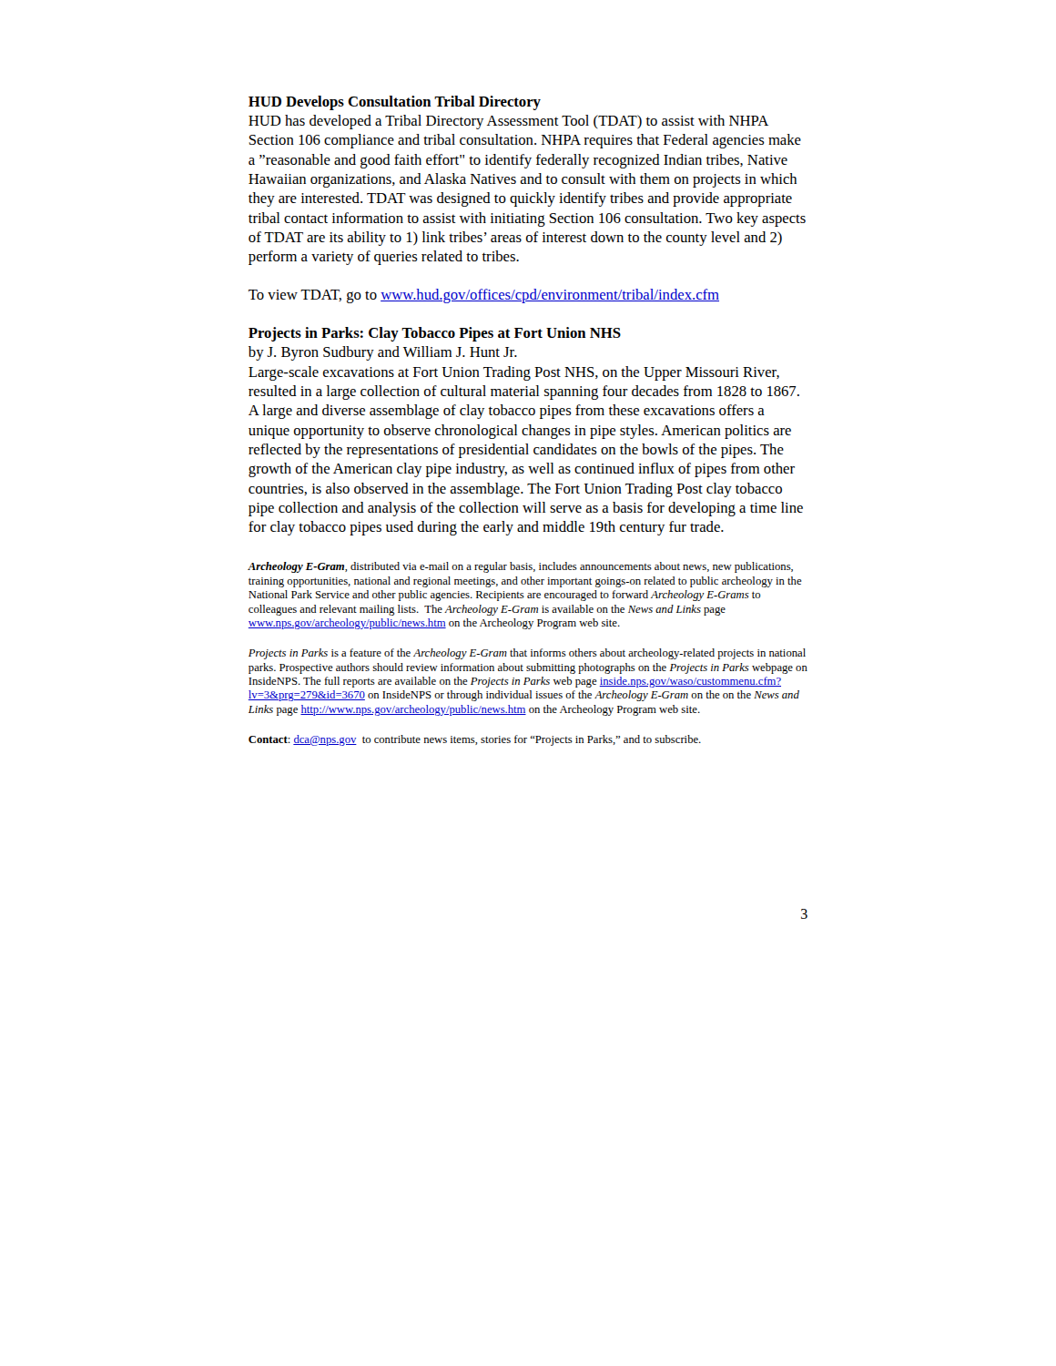HUD Develops Consultation Tribal Directory
HUD has developed a Tribal Directory Assessment Tool (TDAT) to assist with NHPA Section 106 compliance and tribal consultation. NHPA requires that Federal agencies make a ”reasonable and good faith effort" to identify federally recognized Indian tribes, Native Hawaiian organizations, and Alaska Natives and to consult with them on projects in which they are interested. TDAT was designed to quickly identify tribes and provide appropriate tribal contact information to assist with initiating Section 106 consultation. Two key aspects of TDAT are its ability to 1) link tribes’ areas of interest down to the county level and 2) perform a variety of queries related to tribes.
To view TDAT, go to www.hud.gov/offices/cpd/environment/tribal/index.cfm
Projects in Parks: Clay Tobacco Pipes at Fort Union NHS
by J. Byron Sudbury and William J. Hunt Jr.
Large-scale excavations at Fort Union Trading Post NHS, on the Upper Missouri River, resulted in a large collection of cultural material spanning four decades from 1828 to 1867. A large and diverse assemblage of clay tobacco pipes from these excavations offers a unique opportunity to observe chronological changes in pipe styles. American politics are reflected by the representations of presidential candidates on the bowls of the pipes. The growth of the American clay pipe industry, as well as continued influx of pipes from other countries, is also observed in the assemblage. The Fort Union Trading Post clay tobacco pipe collection and analysis of the collection will serve as a basis for developing a time line for clay tobacco pipes used during the early and middle 19th century fur trade.
Archeology E-Gram, distributed via e-mail on a regular basis, includes announcements about news, new publications, training opportunities, national and regional meetings, and other important goings-on related to public archeology in the National Park Service and other public agencies. Recipients are encouraged to forward Archeology E-Grams to colleagues and relevant mailing lists. The Archeology E-Gram is available on the News and Links page www.nps.gov/archeology/public/news.htm on the Archeology Program web site.
Projects in Parks is a feature of the Archeology E-Gram that informs others about archeology-related projects in national parks. Prospective authors should review information about submitting photographs on the Projects in Parks webpage on InsideNPS. The full reports are available on the Projects in Parks web page inside.nps.gov/waso/custommenu.cfm?lv=3&prg=279&id=3670 on InsideNPS or through individual issues of the Archeology E-Gram on the on the News and Links page http://www.nps.gov/archeology/public/news.htm on the Archeology Program web site.
Contact: dca@nps.gov to contribute news items, stories for “Projects in Parks,” and to subscribe.
3